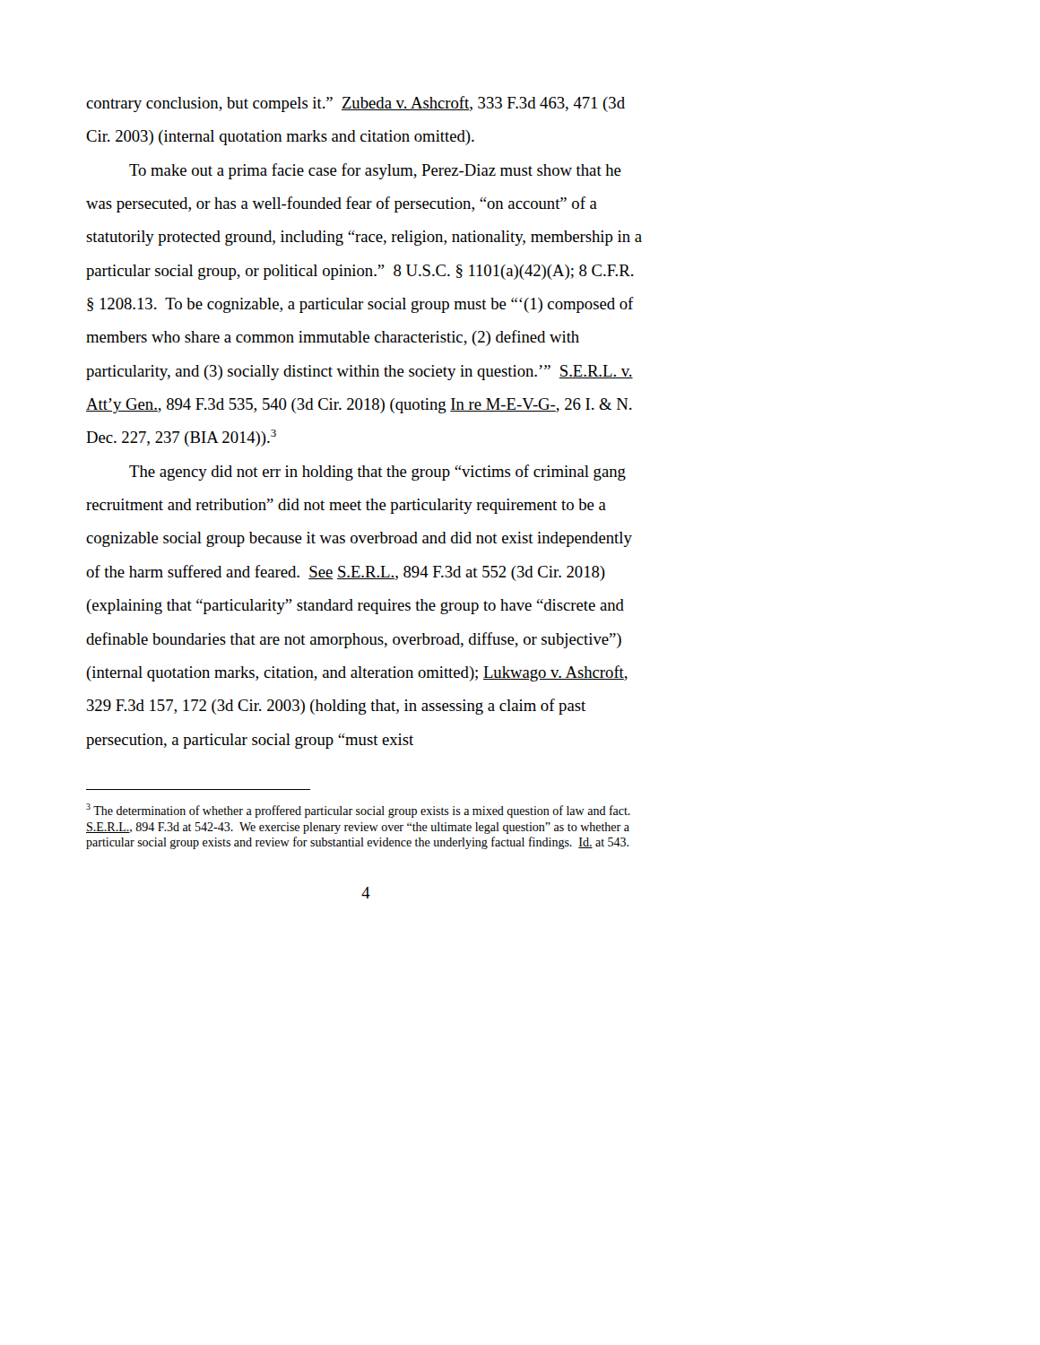contrary conclusion, but compels it.” Zubeda v. Ashcroft, 333 F.3d 463, 471 (3d Cir. 2003) (internal quotation marks and citation omitted).
To make out a prima facie case for asylum, Perez-Diaz must show that he was persecuted, or has a well-founded fear of persecution, “on account” of a statutorily protected ground, including “race, religion, nationality, membership in a particular social group, or political opinion.” 8 U.S.C. § 1101(a)(42)(A); 8 C.F.R. § 1208.13. To be cognizable, a particular social group must be “‘(1) composed of members who share a common immutable characteristic, (2) defined with particularity, and (3) socially distinct within the society in question.’” S.E.R.L. v. Att’y Gen., 894 F.3d 535, 540 (3d Cir. 2018) (quoting In re M-E-V-G-, 26 I. & N. Dec. 227, 237 (BIA 2014)).3
The agency did not err in holding that the group “victims of criminal gang recruitment and retribution” did not meet the particularity requirement to be a cognizable social group because it was overbroad and did not exist independently of the harm suffered and feared. See S.E.R.L., 894 F.3d at 552 (3d Cir. 2018) (explaining that “particularity” standard requires the group to have “discrete and definable boundaries that are not amorphous, overbroad, diffuse, or subjective”) (internal quotation marks, citation, and alteration omitted); Lukwago v. Ashcroft, 329 F.3d 157, 172 (3d Cir. 2003) (holding that, in assessing a claim of past persecution, a particular social group “must exist
3 The determination of whether a proffered particular social group exists is a mixed question of law and fact. S.E.R.L., 894 F.3d at 542-43. We exercise plenary review over “the ultimate legal question” as to whether a particular social group exists and review for substantial evidence the underlying factual findings. Id. at 543.
4